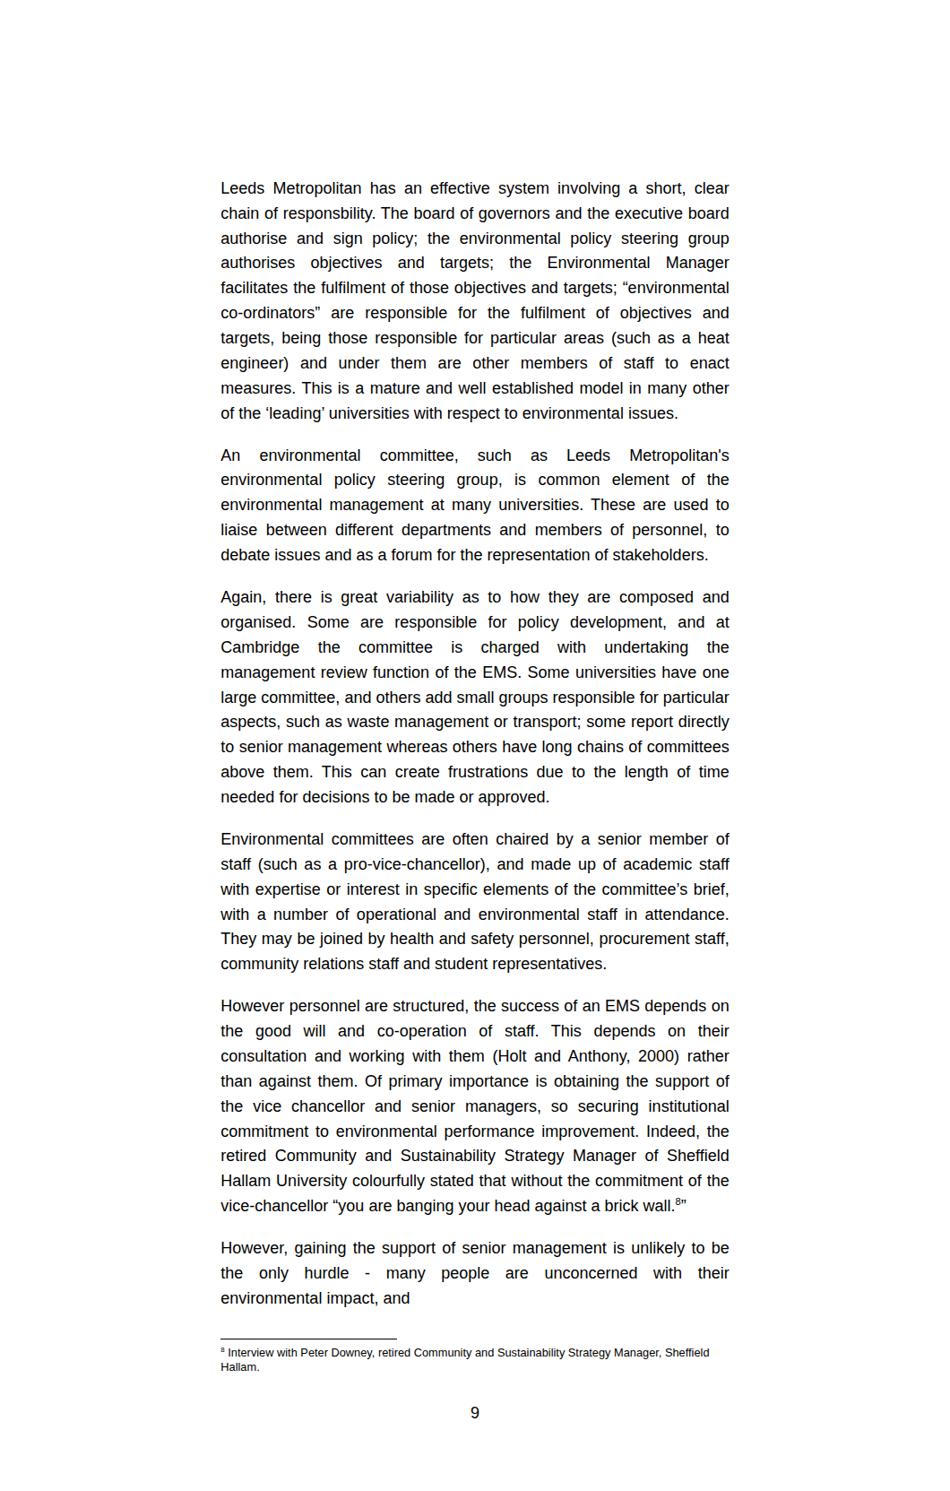Leeds Metropolitan has an effective system involving a short, clear chain of responsbility. The board of governors and the executive board authorise and sign policy; the environmental policy steering group authorises objectives and targets; the Environmental Manager facilitates the fulfilment of those objectives and targets; “environmental co-ordinators” are responsible for the fulfilment of objectives and targets, being those responsible for particular areas (such as a heat engineer) and under them are other members of staff to enact measures. This is a mature and well established model in many other of the ‘leading’ universities with respect to environmental issues.
An environmental committee, such as Leeds Metropolitan's environmental policy steering group, is common element of the environmental management at many universities. These are used to liaise between different departments and members of personnel, to debate issues and as a forum for the representation of stakeholders.
Again, there is great variability as to how they are composed and organised. Some are responsible for policy development, and at Cambridge the committee is charged with undertaking the management review function of the EMS. Some universities have one large committee, and others add small groups responsible for particular aspects, such as waste management or transport; some report directly to senior management whereas others have long chains of committees above them. This can create frustrations due to the length of time needed for decisions to be made or approved.
Environmental committees are often chaired by a senior member of staff (such as a pro-vice-chancellor), and made up of academic staff with expertise or interest in specific elements of the committee’s brief, with a number of operational and environmental staff in attendance. They may be joined by health and safety personnel, procurement staff, community relations staff and student representatives.
However personnel are structured, the success of an EMS depends on the good will and co-operation of staff. This depends on their consultation and working with them (Holt and Anthony, 2000) rather than against them. Of primary importance is obtaining the support of the vice chancellor and senior managers, so securing institutional commitment to environmental performance improvement. Indeed, the retired Community and Sustainability Strategy Manager of Sheffield Hallam University colourfully stated that without the commitment of the vice-chancellor “you are banging your head against a brick wall.8”
However, gaining the support of senior management is unlikely to be the only hurdle - many people are unconcerned with their environmental impact, and
8 Interview with Peter Downey, retired Community and Sustainability Strategy Manager, Sheffield Hallam.
9